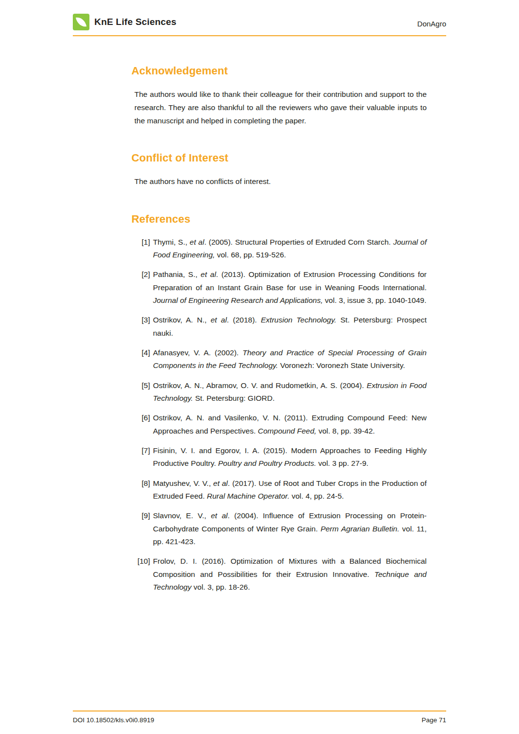KnE Life Sciences
DonAgro
Acknowledgement
The authors would like to thank their colleague for their contribution and support to the research. They are also thankful to all the reviewers who gave their valuable inputs to the manuscript and helped in completing the paper.
Conflict of Interest
The authors have no conflicts of interest.
References
Thymi, S., et al. (2005). Structural Properties of Extruded Corn Starch. Journal of Food Engineering, vol. 68, pp. 519-526.
Pathania, S., et al. (2013). Optimization of Extrusion Processing Conditions for Preparation of an Instant Grain Base for use in Weaning Foods International. Journal of Engineering Research and Applications, vol. 3, issue 3, pp. 1040-1049.
Ostrikov, A. N., et al. (2018). Extrusion Technology. St. Petersburg: Prospect nauki.
Afanasyev, V. A. (2002). Theory and Practice of Special Processing of Grain Components in the Feed Technology. Voronezh: Voronezh State University.
Ostrikov, A. N., Abramov, O. V. and Rudometkin, A. S. (2004). Extrusion in Food Technology. St. Petersburg: GIORD.
Ostrikov, A. N. and Vasilenko, V. N. (2011). Extruding Compound Feed: New Approaches and Perspectives. Compound Feed, vol. 8, pp. 39-42.
Fisinin, V. I. and Egorov, I. A. (2015). Modern Approaches to Feeding Highly Productive Poultry. Poultry and Poultry Products. vol. 3 pp. 27-9.
Matyushev, V. V., et al. (2017). Use of Root and Tuber Crops in the Production of Extruded Feed. Rural Machine Operator. vol. 4, pp. 24-5.
Slavnov, E. V., et al. (2004). Influence of Extrusion Processing on Protein-Carbohydrate Components of Winter Rye Grain. Perm Agrarian Bulletin. vol. 11, pp. 421-423.
Frolov, D. I. (2016). Optimization of Mixtures with a Balanced Biochemical Composition and Possibilities for their Extrusion Innovative. Technique and Technology vol. 3, pp. 18-26.
DOI 10.18502/kls.v0i0.8919
Page 71